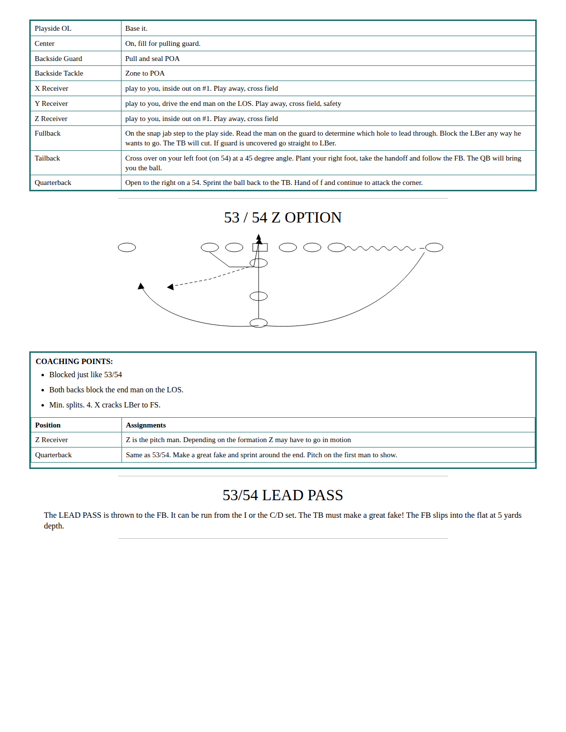| Playside OL | Base it. |
| Center | On, fill for pulling guard. |
| Backside Guard | Pull and seal POA |
| Backside Tackle | Zone to POA |
| X Receiver | play to you, inside out on #1. Play away, cross field |
| Y Receiver | play to you, drive the end man on the LOS. Play away, cross field, safety |
| Z Receiver | play to you, inside out on #1. Play away, cross field |
| Fullback | On the snap jab step to the play side. Read the man on the guard to determine which hole to lead through. Block the LBer any way he wants to go. The TB will cut. If guard is uncovered go straight to LBer. |
| Tailback | Cross over on your left foot (on 54) at a 45 degree angle. Plant your right foot, take the handoff and follow the FB. The QB will bring you the ball. |
| Quarterback | Open to the right on a 54. Sprint the ball back to the TB. Hand of f and continue to attack the corner. |
53 / 54 Z OPTION
COACHING POINTS:
Blocked just like 53/54
Both backs block the end man on the LOS.
Min. splits. 4. X cracks LBer to FS.
| Position | Assignments |
| --- | --- |
| Z Receiver | Z is the pitch man. Depending on the formation Z may have to go in motion |
| Quarterback | Same as 53/54. Make a great fake and sprint around the end. Pitch on the first man to show. |
53/54 LEAD PASS
The LEAD PASS is thrown to the FB. It can be run from the I or the C/D set. The TB must make a great fake! The FB slips into the flat at 5 yards depth.